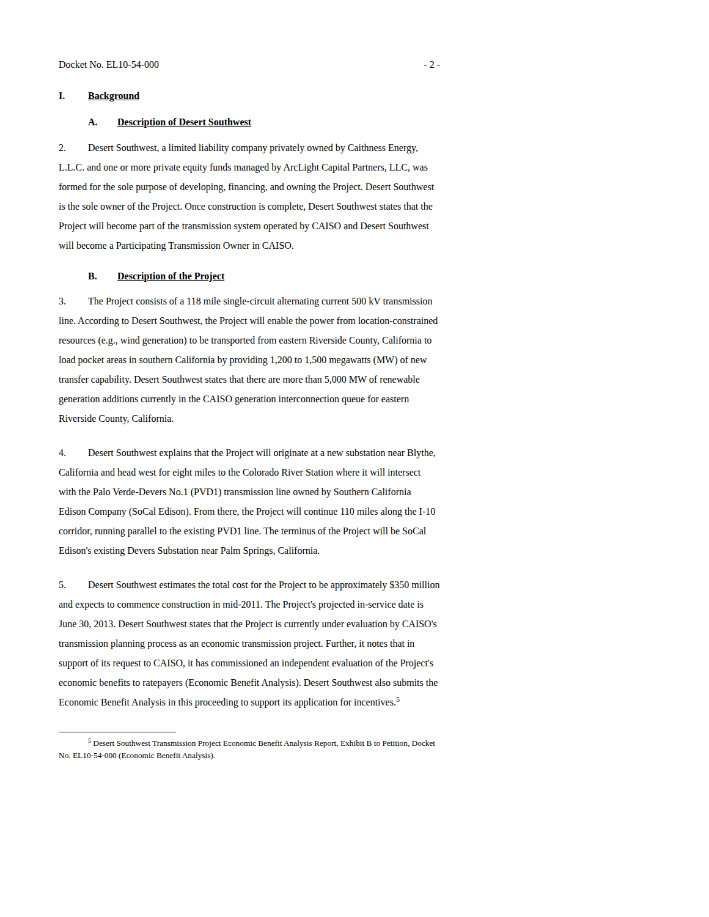Docket No. EL10-54-000 - 2 -
I. Background
A. Description of Desert Southwest
2. Desert Southwest, a limited liability company privately owned by Caithness Energy, L.L.C. and one or more private equity funds managed by ArcLight Capital Partners, LLC, was formed for the sole purpose of developing, financing, and owning the Project. Desert Southwest is the sole owner of the Project. Once construction is complete, Desert Southwest states that the Project will become part of the transmission system operated by CAISO and Desert Southwest will become a Participating Transmission Owner in CAISO.
B. Description of the Project
3. The Project consists of a 118 mile single-circuit alternating current 500 kV transmission line. According to Desert Southwest, the Project will enable the power from location-constrained resources (e.g., wind generation) to be transported from eastern Riverside County, California to load pocket areas in southern California by providing 1,200 to 1,500 megawatts (MW) of new transfer capability. Desert Southwest states that there are more than 5,000 MW of renewable generation additions currently in the CAISO generation interconnection queue for eastern Riverside County, California.
4. Desert Southwest explains that the Project will originate at a new substation near Blythe, California and head west for eight miles to the Colorado River Station where it will intersect with the Palo Verde-Devers No.1 (PVD1) transmission line owned by Southern California Edison Company (SoCal Edison). From there, the Project will continue 110 miles along the I-10 corridor, running parallel to the existing PVD1 line. The terminus of the Project will be SoCal Edison's existing Devers Substation near Palm Springs, California.
5. Desert Southwest estimates the total cost for the Project to be approximately $350 million and expects to commence construction in mid-2011. The Project's projected in-service date is June 30, 2013. Desert Southwest states that the Project is currently under evaluation by CAISO's transmission planning process as an economic transmission project. Further, it notes that in support of its request to CAISO, it has commissioned an independent evaluation of the Project's economic benefits to ratepayers (Economic Benefit Analysis). Desert Southwest also submits the Economic Benefit Analysis in this proceeding to support its application for incentives.5
5 Desert Southwest Transmission Project Economic Benefit Analysis Report, Exhibit B to Petition, Docket No. EL10-54-000 (Economic Benefit Analysis).